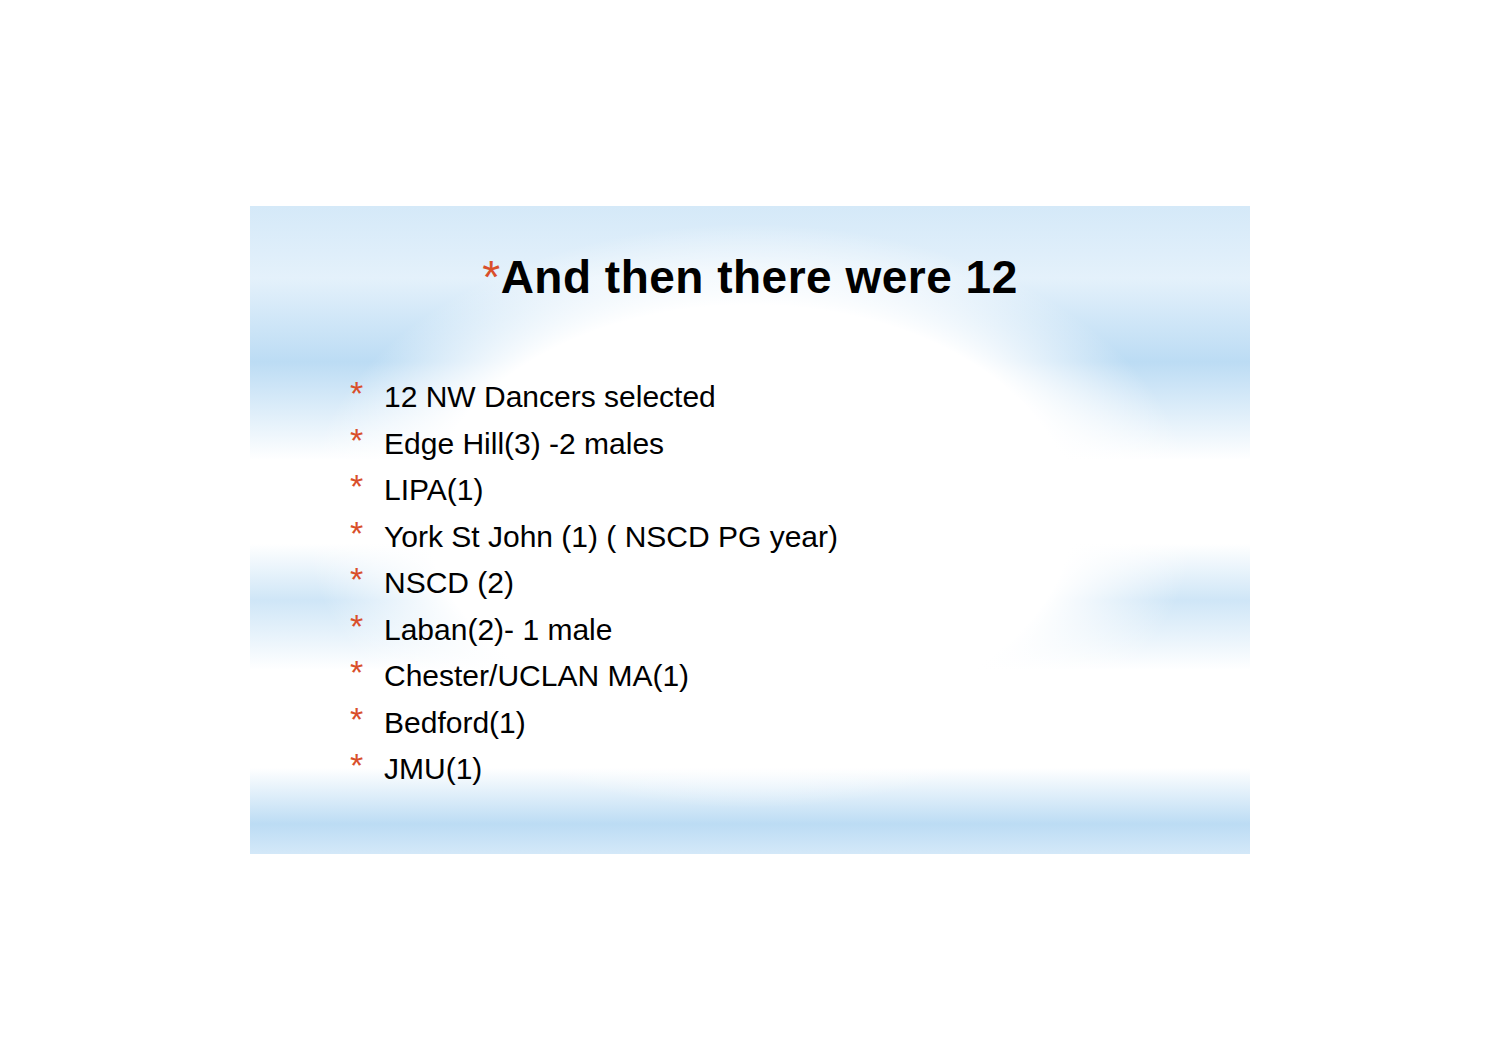*And then there were 12
12 NW Dancers selected
Edge Hill(3) -2 males
LIPA(1)
York St John (1) ( NSCD PG year)
NSCD (2)
Laban(2)- 1 male
Chester/UCLAN MA(1)
Bedford(1)
JMU(1)